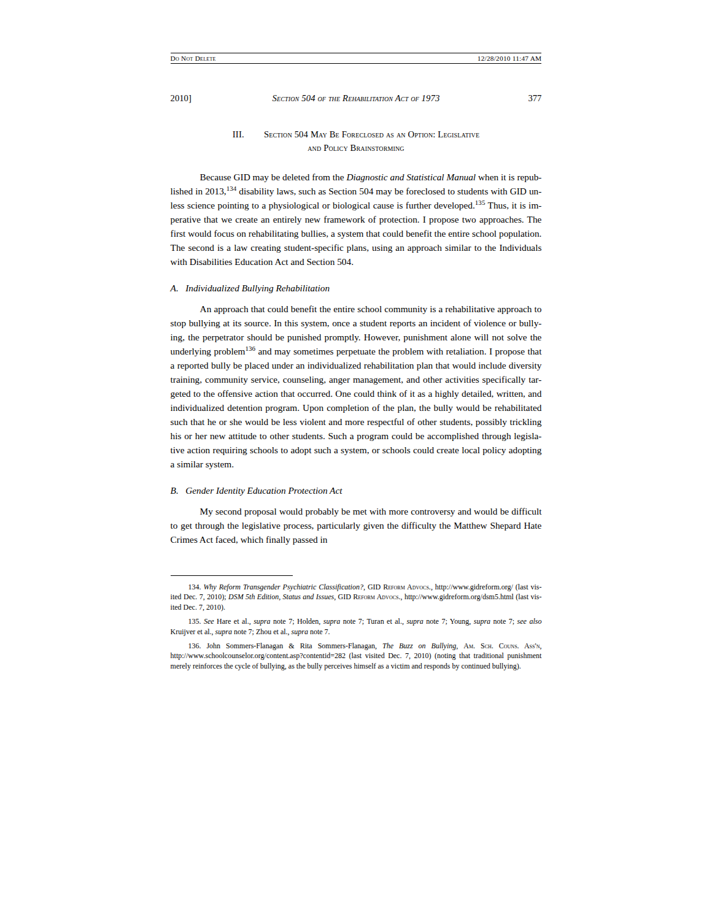Do Not Delete 12/28/2010 11:47 AM
2010] Section 504 of the Rehabilitation Act of 1973 377
III. Section 504 May Be Foreclosed as an Option: Legislative
and Policy Brainstorming
Because GID may be deleted from the Diagnostic and Statistical Manual when it is republished in 2013,134 disability laws, such as Section 504 may be foreclosed to students with GID unless science pointing to a physiological or biological cause is further developed.135 Thus, it is imperative that we create an entirely new framework of protection. I propose two approaches. The first would focus on rehabilitating bullies, a system that could benefit the entire school population. The second is a law creating student-specific plans, using an approach similar to the Individuals with Disabilities Education Act and Section 504.
A. Individualized Bullying Rehabilitation
An approach that could benefit the entire school community is a rehabilitative approach to stop bullying at its source. In this system, once a student reports an incident of violence or bullying, the perpetrator should be punished promptly. However, punishment alone will not solve the underlying problem136 and may sometimes perpetuate the problem with retaliation. I propose that a reported bully be placed under an individualized rehabilitation plan that would include diversity training, community service, counseling, anger management, and other activities specifically targeted to the offensive action that occurred. One could think of it as a highly detailed, written, and individualized detention program. Upon completion of the plan, the bully would be rehabilitated such that he or she would be less violent and more respectful of other students, possibly trickling his or her new attitude to other students. Such a program could be accomplished through legislative action requiring schools to adopt such a system, or schools could create local policy adopting a similar system.
B. Gender Identity Education Protection Act
My second proposal would probably be met with more controversy and would be difficult to get through the legislative process, particularly given the difficulty the Matthew Shepard Hate Crimes Act faced, which finally passed in
134. Why Reform Transgender Psychiatric Classification?, GID Reform Advocs., http://www.gidreform.org/ (last visited Dec. 7, 2010); DSM 5th Edition, Status and Issues, GID Reform Advocs., http://www.gidreform.org/dsm5.html (last visited Dec. 7, 2010).
135. See Hare et al., supra note 7; Holden, supra note 7; Turan et al., supra note 7; Young, supra note 7; see also Kruijver et al., supra note 7; Zhou et al., supra note 7.
136. John Sommers-Flanagan & Rita Sommers-Flanagan, The Buzz on Bullying, Am. Sch. Couns. Ass'n, http://www.schoolcounselor.org/content.asp?contentid=282 (last visited Dec. 7, 2010) (noting that traditional punishment merely reinforces the cycle of bullying, as the bully perceives himself as a victim and responds by continued bullying).